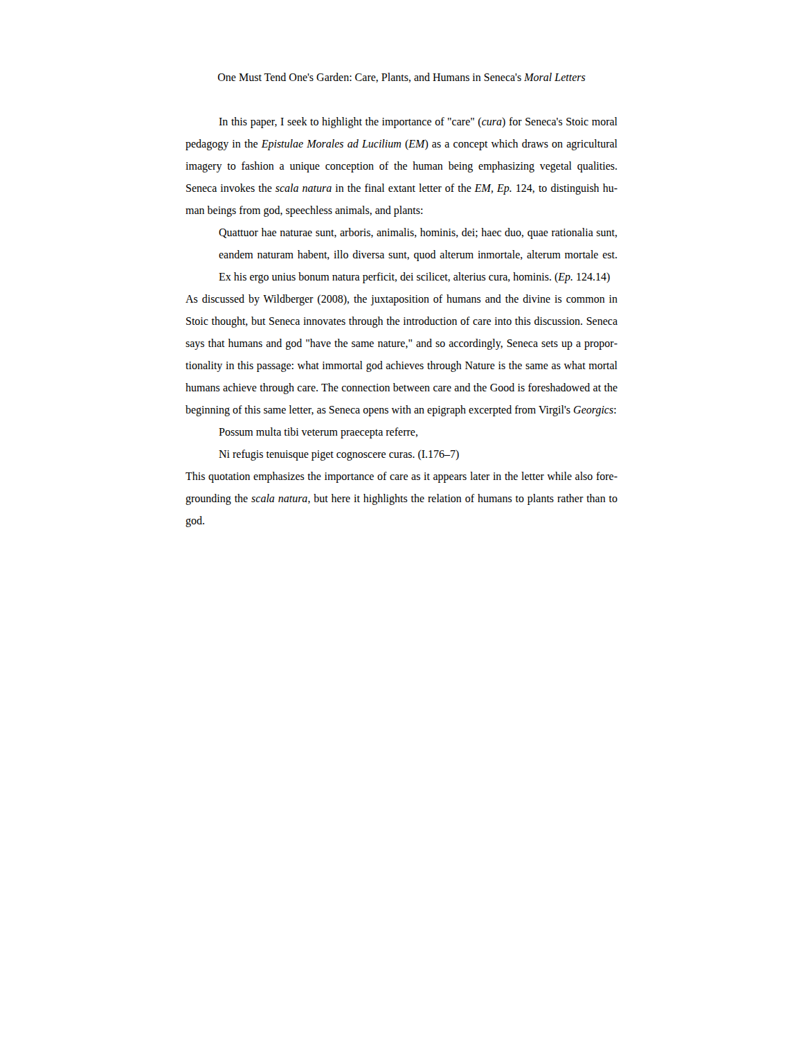One Must Tend One's Garden: Care, Plants, and Humans in Seneca's Moral Letters
In this paper, I seek to highlight the importance of "care" (cura) for Seneca's Stoic moral pedagogy in the Epistulae Morales ad Lucilium (EM) as a concept which draws on agricultural imagery to fashion a unique conception of the human being emphasizing vegetal qualities. Seneca invokes the scala natura in the final extant letter of the EM, Ep. 124, to distinguish human beings from god, speechless animals, and plants:
Quattuor hae naturae sunt, arboris, animalis, hominis, dei; haec duo, quae rationalia sunt, eandem naturam habent, illo diversa sunt, quod alterum inmortale, alterum mortale est. Ex his ergo unius bonum natura perficit, dei scilicet, alterius cura, hominis. (Ep. 124.14)
As discussed by Wildberger (2008), the juxtaposition of humans and the divine is common in Stoic thought, but Seneca innovates through the introduction of care into this discussion. Seneca says that humans and god "have the same nature," and so accordingly, Seneca sets up a proportionality in this passage: what immortal god achieves through Nature is the same as what mortal humans achieve through care. The connection between care and the Good is foreshadowed at the beginning of this same letter, as Seneca opens with an epigraph excerpted from Virgil's Georgics:
Possum multa tibi veterum praecepta referre,
Ni refugis tenuisque piget cognoscere curas. (I.176–7)
This quotation emphasizes the importance of care as it appears later in the letter while also foregrounding the scala natura, but here it highlights the relation of humans to plants rather than to god.